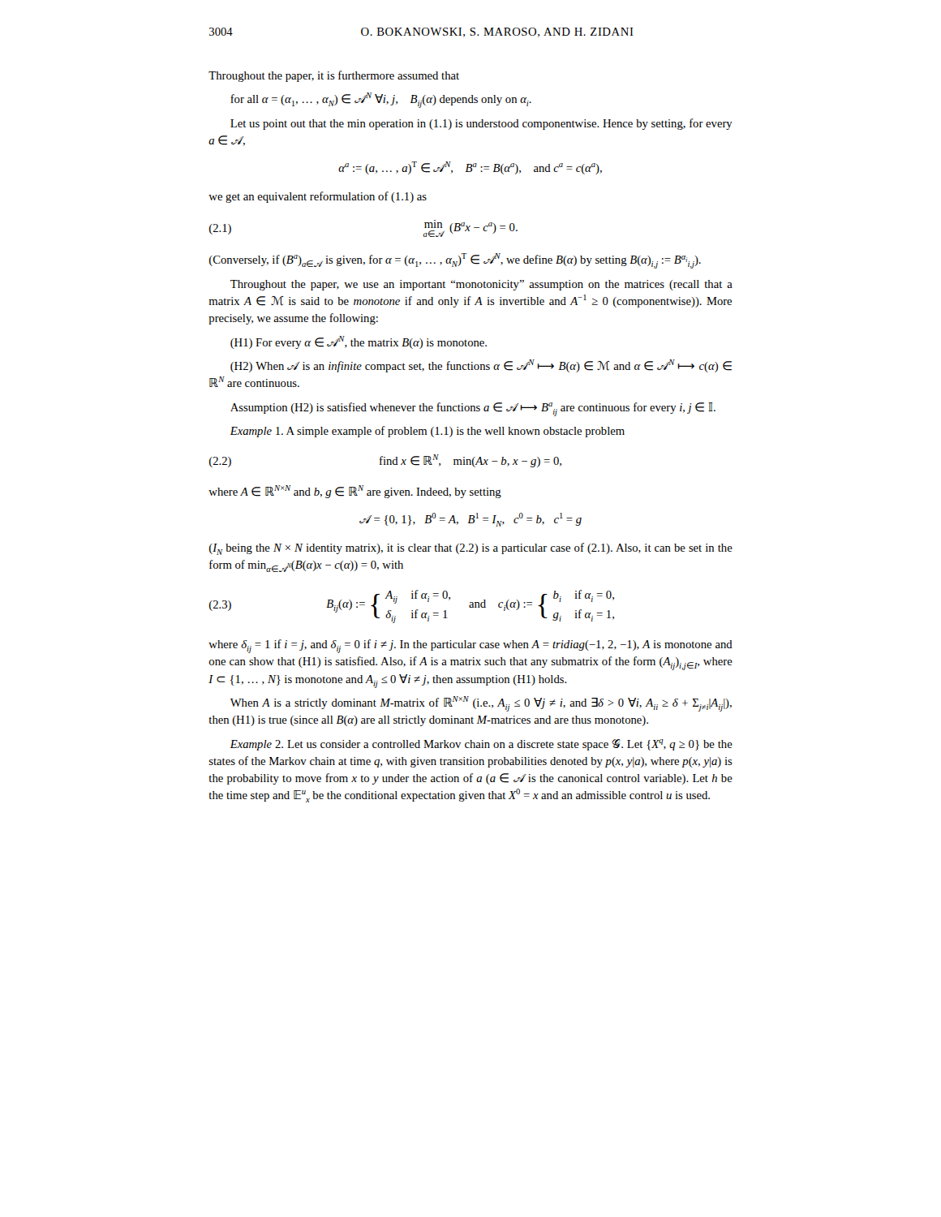3004 O. BOKANOWSKI, S. MAROSO, AND H. ZIDANI
Throughout the paper, it is furthermore assumed that
for all α = (α1, … , αN) ∈ 𝒜N ∀i, j, Bij(α) depends only on αi.
Let us point out that the min operation in (1.1) is understood componentwise. Hence by setting, for every a ∈ 𝒜,
αa := (a, … , a)T ∈ 𝒜N, Ba := B(αa), and ca = c(αa),
we get an equivalent reformulation of (1.1) as
(2.1) min a∈𝒜 (Bax − ca) = 0.
(Conversely, if (Ba)a∈𝒜 is given, for α = (α1, … , αN)T ∈ 𝒜N, we define B(α) by setting B(α)i,j := Bαii,j).
Throughout the paper, we use an important “monotonicity” assumption on the matrices (recall that a matrix A ∈ ℳ is said to be monotone if and only if A is invertible and A−1 ≥ 0 (componentwise)). More precisely, we assume the following:
(H1) For every α ∈ 𝒜N, the matrix B(α) is monotone.
(H2) When 𝒜 is an infinite compact set, the functions α ∈ 𝒜N ⟼ B(α) ∈ ℳ and α ∈ 𝒜N ⟼ c(α) ∈ ℝN are continuous.
Assumption (H2) is satisfied whenever the functions a ∈ 𝒜 ⟼ Baij are continuous for every i, j ∈ 𝕀.
Example 1. A simple example of problem (1.1) is the well known obstacle problem
(2.2) find x ∈ ℝN, min(Ax − b, x − g) = 0,
where A ∈ ℝN×N and b, g ∈ ℝN are given. Indeed, by setting
𝒜 = {0, 1}, B0 = A, B1 = IN, c0 = b, c1 = g
(IN being the N × N identity matrix), it is clear that (2.2) is a particular case of (2.1). Also, it can be set in the form of minα∈𝒜N(B(α)x − c(α)) = 0, with
(2.3) Bij(α) := { Aij if αi = 0, δij if αi = 1 and ci(α) := { bi if αi = 0, gi if αi = 1,
where δij = 1 if i = j, and δij = 0 if i ≠ j. In the particular case when A = tridiag(−1, 2, −1), A is monotone and one can show that (H1) is satisfied. Also, if A is a matrix such that any submatrix of the form (Aij)i,j∈I, where I ⊂ {1, … , N} is monotone and Aij ≤ 0 ∀i ≠ j, then assumption (H1) holds.
When A is a strictly dominant M-matrix of ℝN×N (i.e., Aij ≤ 0 ∀j ≠ i, and ∃δ > 0 ∀i, Aii ≥ δ + Σj≠i|Aij|), then (H1) is true (since all B(α) are all strictly dominant M-matrices and are thus monotone).
Example 2. Let us consider a controlled Markov chain on a discrete state space 𝒢. Let {Xq, q ≥ 0} be the states of the Markov chain at time q, with given transition probabilities denoted by p(x, y|a), where p(x, y|a) is the probability to move from x to y under the action of a (a ∈ 𝒜 is the canonical control variable). Let h be the time step and 𝔼ux be the conditional expectation given that X0 = x and an admissible control u is used.